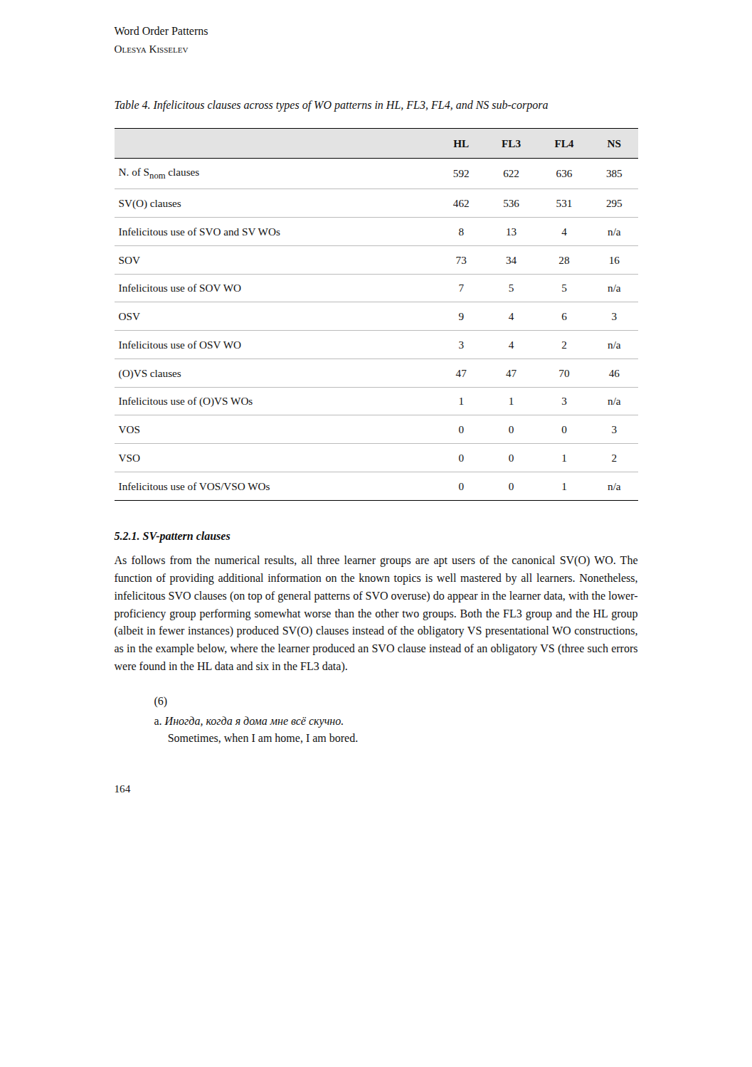Word Order Patterns
Olesya Kisselev
Table 4. Infelicitous clauses across types of WO patterns in HL, FL3, FL4, and NS sub-corpora
| | HL | FL3 | FL4 | NS |
| --- | --- | --- | --- | --- |
| N. of S nom clauses | 592 | 622 | 636 | 385 |
| SV(O) clauses | 462 | 536 | 531 | 295 |
| Infelicitous use of SVO and SV WOs | 8 | 13 | 4 | n/a |
| SOV | 73 | 34 | 28 | 16 |
| Infelicitous use of SOV WO | 7 | 5 | 5 | n/a |
| OSV | 9 | 4 | 6 | 3 |
| Infelicitous use of OSV WO | 3 | 4 | 2 | n/a |
| (O)VS clauses | 47 | 47 | 70 | 46 |
| Infelicitous use of (O)VS WOs | 1 | 1 | 3 | n/a |
| VOS | 0 | 0 | 0 | 3 |
| VSO | 0 | 0 | 1 | 2 |
| Infelicitous use of VOS/VSO WOs | 0 | 0 | 1 | n/a |
5.2.1. SV-pattern clauses
As follows from the numerical results, all three learner groups are apt users of the canonical SV(O) WO. The function of providing additional information on the known topics is well mastered by all learners. Nonetheless, infelicitous SVO clauses (on top of general patterns of SVO overuse) do appear in the learner data, with the lower-proficiency group performing somewhat worse than the other two groups. Both the FL3 group and the HL group (albeit in fewer instances) produced SV(O) clauses instead of the obligatory VS presentational WO constructions, as in the example below, where the learner produced an SVO clause instead of an obligatory VS (three such errors were found in the HL data and six in the FL3 data).
(6)
a. Иногда, когда я дома мне всё скучно.
Sometimes, when I am home, I am bored.
164